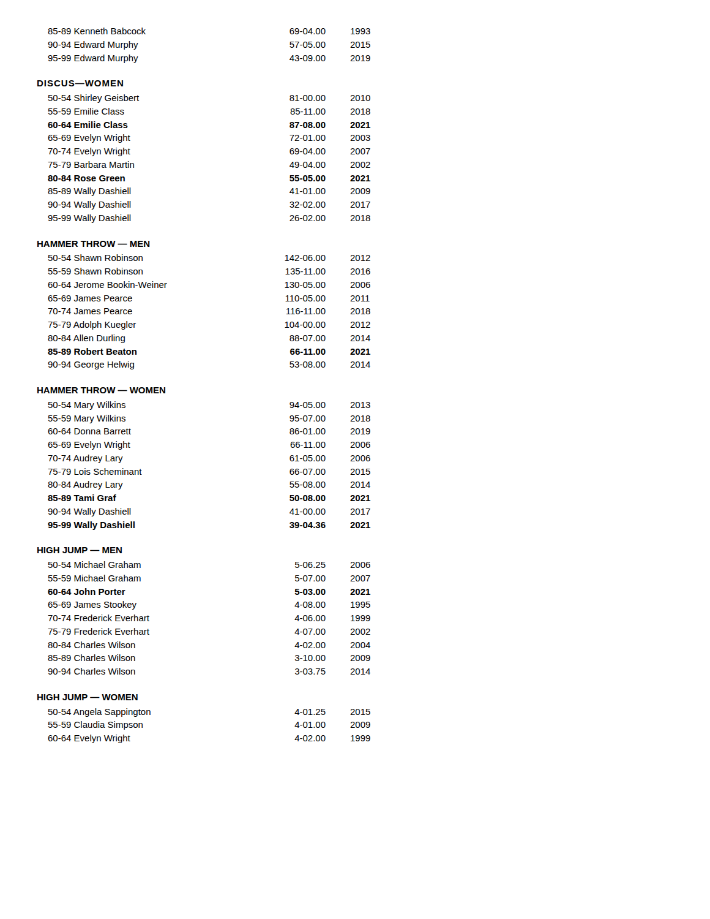| 85-89 Kenneth Babcock | 69-04.00 | 1993 |
| 90-94 Edward Murphy | 57-05.00 | 2015 |
| 95-99 Edward Murphy | 43-09.00 | 2019 |
| DISCUS—WOMEN |
| 50-54 Shirley Geisbert | 81-00.00 | 2010 |
| 55-59 Emilie Class | 85-11.00 | 2018 |
| 60-64 Emilie Class | 87-08.00 | 2021 |
| 65-69 Evelyn Wright | 72-01.00 | 2003 |
| 70-74 Evelyn Wright | 69-04.00 | 2007 |
| 75-79 Barbara Martin | 49-04.00 | 2002 |
| 80-84 Rose Green | 55-05.00 | 2021 |
| 85-89 Wally Dashiell | 41-01.00 | 2009 |
| 90-94 Wally Dashiell | 32-02.00 | 2017 |
| 95-99 Wally Dashiell | 26-02.00 | 2018 |
| HAMMER THROW — MEN |
| 50-54 Shawn Robinson | 142-06.00 | 2012 |
| 55-59 Shawn Robinson | 135-11.00 | 2016 |
| 60-64 Jerome Bookin-Weiner | 130-05.00 | 2006 |
| 65-69 James Pearce | 110-05.00 | 2011 |
| 70-74 James Pearce | 116-11.00 | 2018 |
| 75-79 Adolph Kuegler | 104-00.00 | 2012 |
| 80-84 Allen Durling | 88-07.00 | 2014 |
| 85-89 Robert Beaton | 66-11.00 | 2021 |
| 90-94 George Helwig | 53-08.00 | 2014 |
| HAMMER THROW — WOMEN |
| 50-54 Mary Wilkins | 94-05.00 | 2013 |
| 55-59 Mary Wilkins | 95-07.00 | 2018 |
| 60-64 Donna Barrett | 86-01.00 | 2019 |
| 65-69 Evelyn Wright | 66-11.00 | 2006 |
| 70-74 Audrey Lary | 61-05.00 | 2006 |
| 75-79 Lois Scheminant | 66-07.00 | 2015 |
| 80-84 Audrey Lary | 55-08.00 | 2014 |
| 85-89 Tami Graf | 50-08.00 | 2021 |
| 90-94 Wally Dashiell | 41-00.00 | 2017 |
| 95-99 Wally Dashiell | 39-04.36 | 2021 |
| HIGH JUMP — MEN |
| 50-54 Michael Graham | 5-06.25 | 2006 |
| 55-59 Michael Graham | 5-07.00 | 2007 |
| 60-64 John Porter | 5-03.00 | 2021 |
| 65-69 James Stookey | 4-08.00 | 1995 |
| 70-74 Frederick Everhart | 4-06.00 | 1999 |
| 75-79 Frederick Everhart | 4-07.00 | 2002 |
| 80-84 Charles Wilson | 4-02.00 | 2004 |
| 85-89 Charles Wilson | 3-10.00 | 2009 |
| 90-94 Charles Wilson | 3-03.75 | 2014 |
| HIGH JUMP — WOMEN |
| 50-54 Angela Sappington | 4-01.25 | 2015 |
| 55-59 Claudia Simpson | 4-01.00 | 2009 |
| 60-64 Evelyn Wright | 4-02.00 | 1999 |